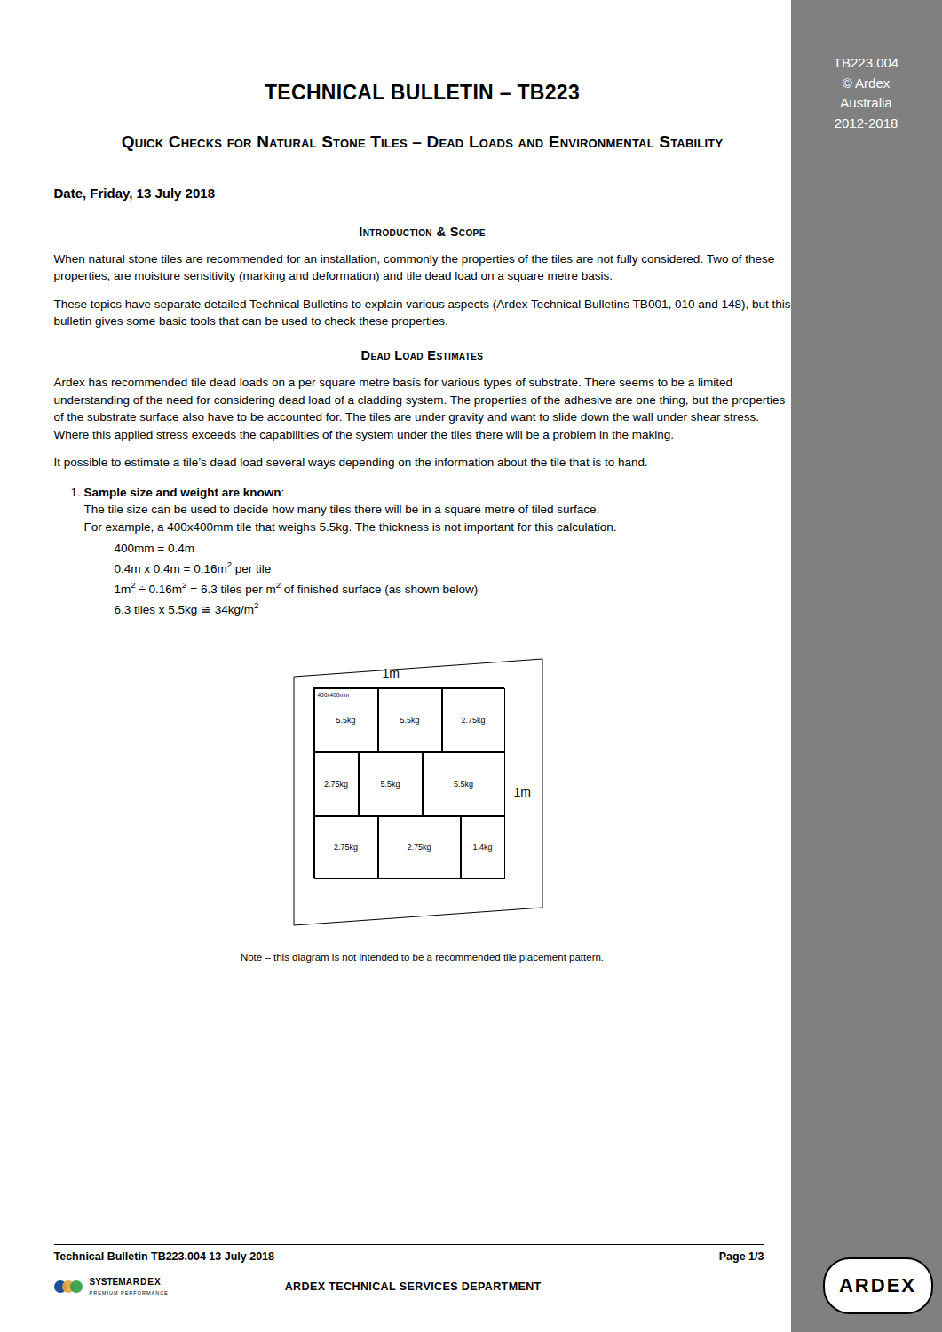TB223.004
© Ardex
Australia
2012-2018
TECHNICAL BULLETIN – TB223
Quick Checks for Natural Stone Tiles – Dead Loads and Environmental Stability
Date, Friday, 13 July 2018
Introduction & Scope
When natural stone tiles are recommended for an installation, commonly the properties of the tiles are not fully considered. Two of these properties, are moisture sensitivity (marking and deformation) and tile dead load on a square metre basis.
These topics have separate detailed Technical Bulletins to explain various aspects (Ardex Technical Bulletins TB001, 010 and 148), but this bulletin gives some basic tools that can be used to check these properties.
Dead Load Estimates
Ardex has recommended tile dead loads on a per square metre basis for various types of substrate. There seems to be a limited understanding of the need for considering dead load of a cladding system. The properties of the adhesive are one thing, but the properties of the substrate surface also have to be accounted for. The tiles are under gravity and want to slide down the wall under shear stress. Where this applied stress exceeds the capabilities of the system under the tiles there will be a problem in the making.
It possible to estimate a tile’s dead load several ways depending on the information about the tile that is to hand.
Sample size and weight are known:
The tile size can be used to decide how many tiles there will be in a square metre of tiled surface.
For example, a 400x400mm tile that weighs 5.5kg. The thickness is not important for this calculation.
400mm = 0.4m
0.4m x 0.4m = 0.16m2 per tile
1m2 ÷ 0.16m2 = 6.3 tiles per m2 of finished surface (as shown below)
6.3 tiles x 5.5kg ≅ 34kg/m2
1m
1m
400x400mm 5.5kg
5.5kg
2.75kg
2.75kg
5.5kg
5.5kg
2.75kg
2.75kg
1.4kg
Note – this diagram is not intended to be a recommended tile placement pattern.
Technical Bulletin TB223.004 13 July 2018 Page 1/3
SYSTEMARDEX
PREMIUM PERFORMANCE
ARDEX TECHNICAL SERVICES DEPARTMENT
ARDEX